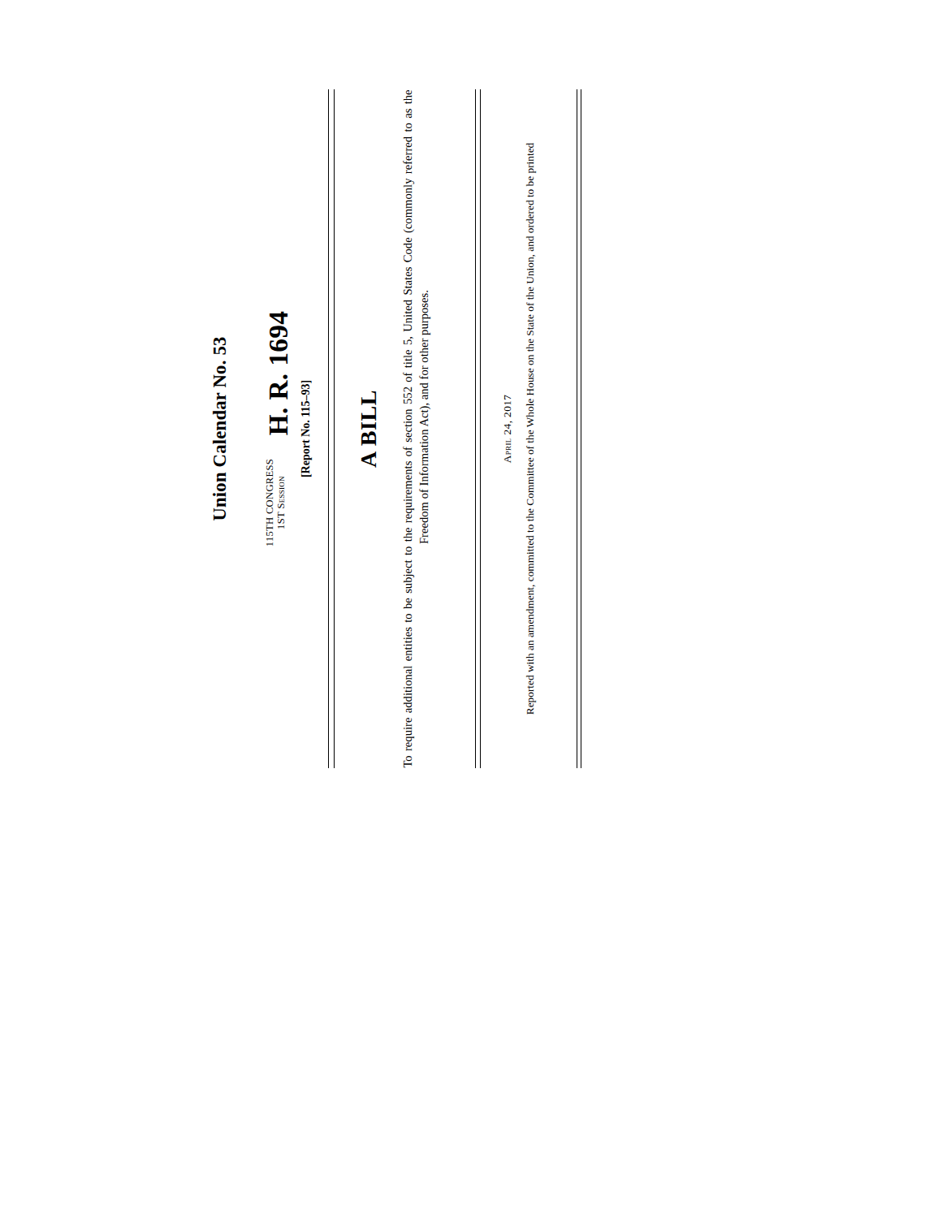Union Calendar No. 53
115TH CONGRESS
1ST Session
H. R. 1694
[Report No. 115–93]
A BILL
To require additional entities to be subject to the requirements of section 552 of title 5, United States Code (commonly referred to as the Freedom of Information Act), and for other purposes.
April 24, 2017
Reported with an amendment, committed to the Committee of the Whole House on the State of the Union, and ordered to be printed